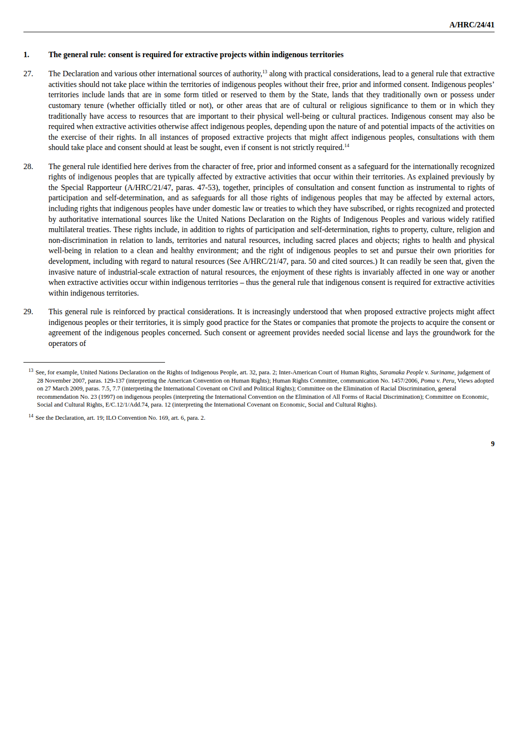A/HRC/24/41
1. The general rule: consent is required for extractive projects within indigenous territories
27. The Declaration and various other international sources of authority,13 along with practical considerations, lead to a general rule that extractive activities should not take place within the territories of indigenous peoples without their free, prior and informed consent. Indigenous peoples’ territories include lands that are in some form titled or reserved to them by the State, lands that they traditionally own or possess under customary tenure (whether officially titled or not), or other areas that are of cultural or religious significance to them or in which they traditionally have access to resources that are important to their physical well-being or cultural practices. Indigenous consent may also be required when extractive activities otherwise affect indigenous peoples, depending upon the nature of and potential impacts of the activities on the exercise of their rights. In all instances of proposed extractive projects that might affect indigenous peoples, consultations with them should take place and consent should at least be sought, even if consent is not strictly required.14
28. The general rule identified here derives from the character of free, prior and informed consent as a safeguard for the internationally recognized rights of indigenous peoples that are typically affected by extractive activities that occur within their territories. As explained previously by the Special Rapporteur (A/HRC/21/47, paras. 47-53), together, principles of consultation and consent function as instrumental to rights of participation and self-determination, and as safeguards for all those rights of indigenous peoples that may be affected by external actors, including rights that indigenous peoples have under domestic law or treaties to which they have subscribed, or rights recognized and protected by authoritative international sources like the United Nations Declaration on the Rights of Indigenous Peoples and various widely ratified multilateral treaties. These rights include, in addition to rights of participation and self-determination, rights to property, culture, religion and non-discrimination in relation to lands, territories and natural resources, including sacred places and objects; rights to health and physical well-being in relation to a clean and healthy environment; and the right of indigenous peoples to set and pursue their own priorities for development, including with regard to natural resources (See A/HRC/21/47, para. 50 and cited sources.) It can readily be seen that, given the invasive nature of industrial-scale extraction of natural resources, the enjoyment of these rights is invariably affected in one way or another when extractive activities occur within indigenous territories – thus the general rule that indigenous consent is required for extractive activities within indigenous territories.
29. This general rule is reinforced by practical considerations. It is increasingly understood that when proposed extractive projects might affect indigenous peoples or their territories, it is simply good practice for the States or companies that promote the projects to acquire the consent or agreement of the indigenous peoples concerned. Such consent or agreement provides needed social license and lays the groundwork for the operators of
13 See, for example, United Nations Declaration on the Rights of Indigenous People, art. 32, para. 2; Inter-American Court of Human Rights, Saramaka People v. Suriname, judgement of 28 November 2007, paras. 129-137 (interpreting the American Convention on Human Rights); Human Rights Committee, communication No. 1457/2006, Poma v. Peru, Views adopted on 27 March 2009, paras. 7.5, 7.7 (interpreting the International Covenant on Civil and Political Rights); Committee on the Elimination of Racial Discrimination, general recommendation No. 23 (1997) on indigenous peoples (interpreting the International Convention on the Elimination of All Forms of Racial Discrimination); Committee on Economic, Social and Cultural Rights, E/C.12/1/Add.74, para. 12 (interpreting the International Covenant on Economic, Social and Cultural Rights).
14 See the Declaration, art. 19; ILO Convention No. 169, art. 6, para. 2.
9